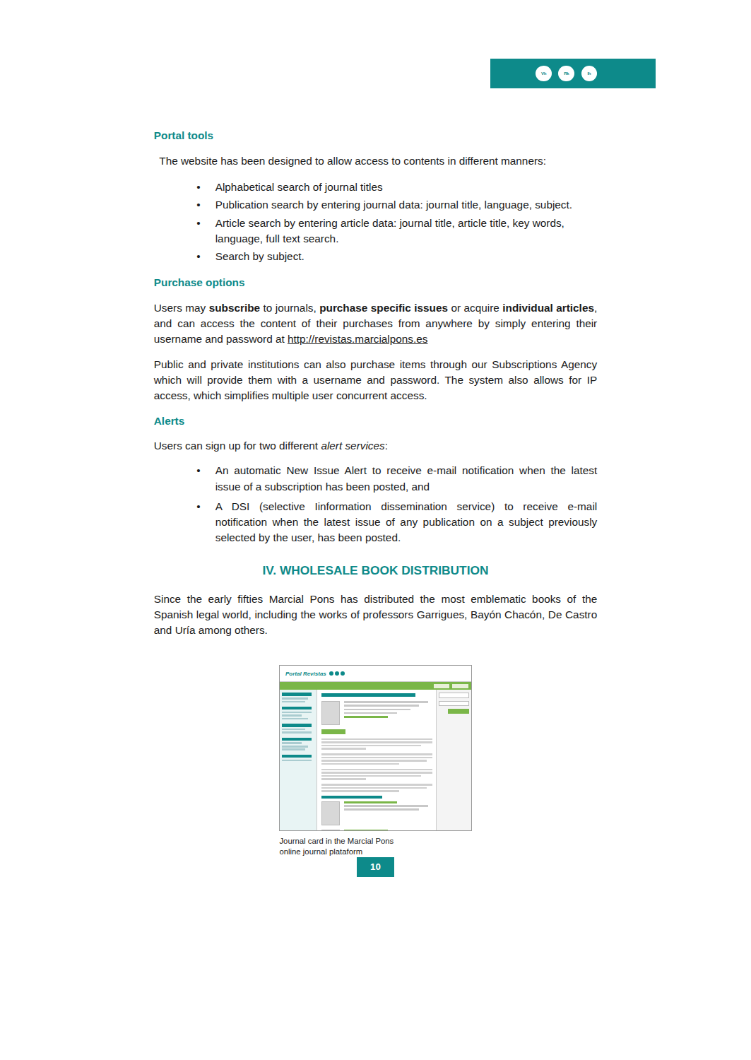Vh
Rk
Ih
Portal tools
The website has been designed to allow access to contents in different manners:
Alphabetical search of journal titles
Publication search by entering journal data: journal title, language, subject.
Article search by entering article data: journal title, article title, key words, language, full text search.
Search by subject.
Purchase options
Users may subscribe to journals, purchase specific issues or acquire individual articles, and can access the content of their purchases from anywhere by simply entering their username and password at http://revistas.marcialpons.es
Public and private institutions can also purchase items through our Subscriptions Agency which will provide them with a username and password. The system also allows for IP access, which simplifies multiple user concurrent access.
Alerts
Users can sign up for two different alert services:
An automatic New Issue Alert to receive e-mail notification when the latest issue of a subscription has been posted, and
A DSI (selective Iinformation dissemination service) to receive e-mail notification when the latest issue of any publication on a subject previously selected by the user, has been posted.
IV. WHOLESALE BOOK DISTRIBUTION
Since the early fifties Marcial Pons has distributed the most emblematic books of the Spanish legal world, including the works of professors Garrigues, Bayón Chacón, De Castro and Uría among others.
Portal Revistas
Journal card in the Marcial Pons
online journal plataform
10